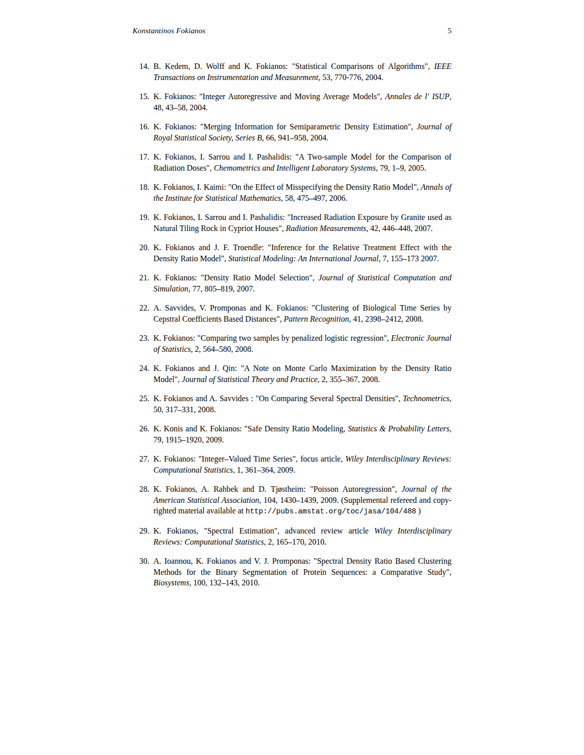Konstantinos Fokianos 5
B. Kedem, D. Wolff and K. Fokianos: "Statistical Comparisons of Algorithms", IEEE Transactions on Instrumentation and Measurement, 53, 770-776, 2004.
K. Fokianos: "Integer Autoregressive and Moving Average Models", Annales de l' ISUP, 48, 43–58, 2004.
K. Fokianos: "Merging Information for Semiparametric Density Estimation", Journal of Royal Statistical Society, Series B, 66, 941–958, 2004.
K. Fokianos, I. Sarrou and I. Pashalidis: "A Two-sample Model for the Comparison of Radiation Doses", Chemometrics and Intelligent Laboratory Systems, 79, 1–9, 2005.
K. Fokianos, I. Kaimi: "On the Effect of Misspecifying the Density Ratio Model", Annals of the Institute for Statistical Mathematics, 58, 475–497, 2006.
K. Fokianos, I. Sarrou and I. Pashalidis: "Increased Radiation Exposure by Granite used as Natural Tiling Rock in Cypriot Houses", Radiation Measurements, 42, 446–448, 2007.
K. Fokianos and J. F. Troendle: "Inference for the Relative Treatment Effect with the Density Ratio Model", Statistical Modeling: An International Journal, 7, 155–173 2007.
K. Fokianos: "Density Ratio Model Selection", Journal of Statistical Computation and Simulation, 77, 805–819, 2007.
A. Savvides, V. Promponas and K. Fokianos: "Clustering of Biological Time Series by Cepstral Coefficients Based Distances", Pattern Recognition, 41, 2398–2412, 2008.
K. Fokianos: "Comparing two samples by penalized logistic regression", Electronic Journal of Statistics, 2, 564–580, 2008.
K. Fokianos and J. Qin: "A Note on Monte Carlo Maximization by the Density Ratio Model", Journal of Statistical Theory and Practice, 2, 355–367, 2008.
K. Fokianos and A. Savvides : "On Comparing Several Spectral Densities", Technometrics, 50, 317–331, 2008.
K. Konis and K. Fokianos: "Safe Density Ratio Modeling, Statistics & Probability Letters, 79, 1915–1920, 2009.
K. Fokianos: "Integer–Valued Time Series", focus article, Wiley Interdisciplinary Reviews: Computational Statistics, 1, 361–364, 2009.
K. Fokianos, A. Rahbek and D. Tjøstheim: "Poisson Autoregression", Journal of the American Statistical Association, 104, 1430–1439, 2009. (Supplemental refereed and copyrighted material available at http://pubs.amstat.org/toc/jasa/104/488 )
K. Fokianos, "Spectral Estimation", advanced review article Wiley Interdisciplinary Reviews: Computational Statistics, 2, 165–170, 2010.
A. Ioannou, K. Fokianos and V. J. Promponas: "Spectral Density Ratio Based Clustering Methods for the Binary Segmentation of Protein Sequences: a Comparative Study", Biosystems, 100, 132–143, 2010.